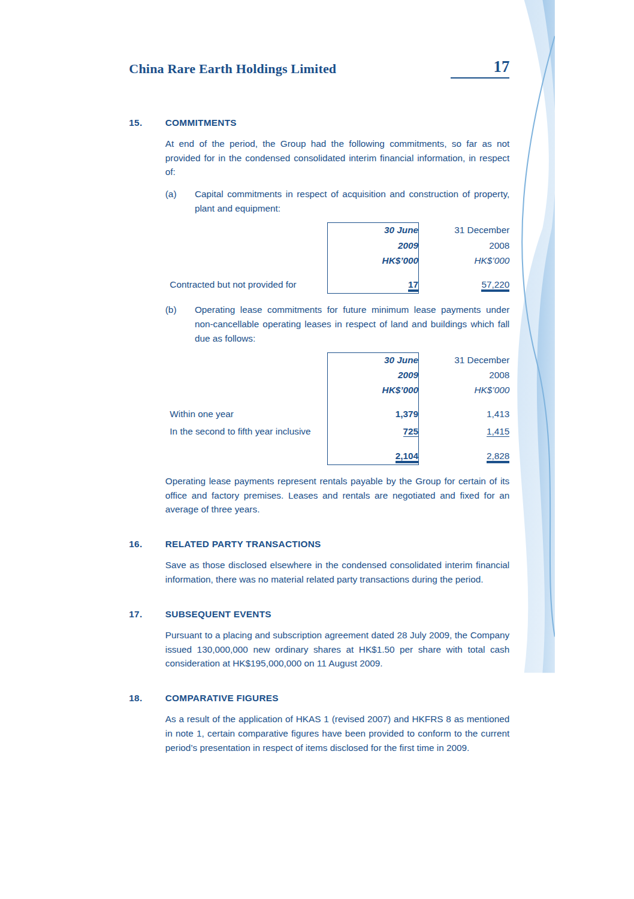China Rare Earth Holdings Limited
17
15.
COMMITMENTS
At end of the period, the Group had the following commitments, so far as not provided for in the condensed consolidated interim financial information, in respect of:
(a)
Capital commitments in respect of acquisition and construction of property, plant and equipment:
| | 30 June | 31 December |
| | 2009 | 2008 |
| | HK$’000 | HK$’000 |
| Contracted but not provided for | 17 | 57,220 |
(b)
Operating lease commitments for future minimum lease payments under non-cancellable operating leases in respect of land and buildings which fall due as follows:
| | 30 June | 31 December |
| | 2009 | 2008 |
| | HK$’000 | HK$’000 |
| Within one year | 1,379 | 1,413 |
| In the second to fifth year inclusive | 725 | 1,415 |
| | 2,104 | 2,828 |
Operating lease payments represent rentals payable by the Group for certain of its office and factory premises. Leases and rentals are negotiated and fixed for an average of three years.
16.
RELATED PARTY TRANSACTIONS
Save as those disclosed elsewhere in the condensed consolidated interim financial information, there was no material related party transactions during the period.
17.
SUBSEQUENT EVENTS
Pursuant to a placing and subscription agreement dated 28 July 2009, the Company issued 130,000,000 new ordinary shares at HK$1.50 per share with total cash consideration at HK$195,000,000 on 11 August 2009.
18.
COMPARATIVE FIGURES
As a result of the application of HKAS 1 (revised 2007) and HKFRS 8 as mentioned in note 1, certain comparative figures have been provided to conform to the current period’s presentation in respect of items disclosed for the first time in 2009.